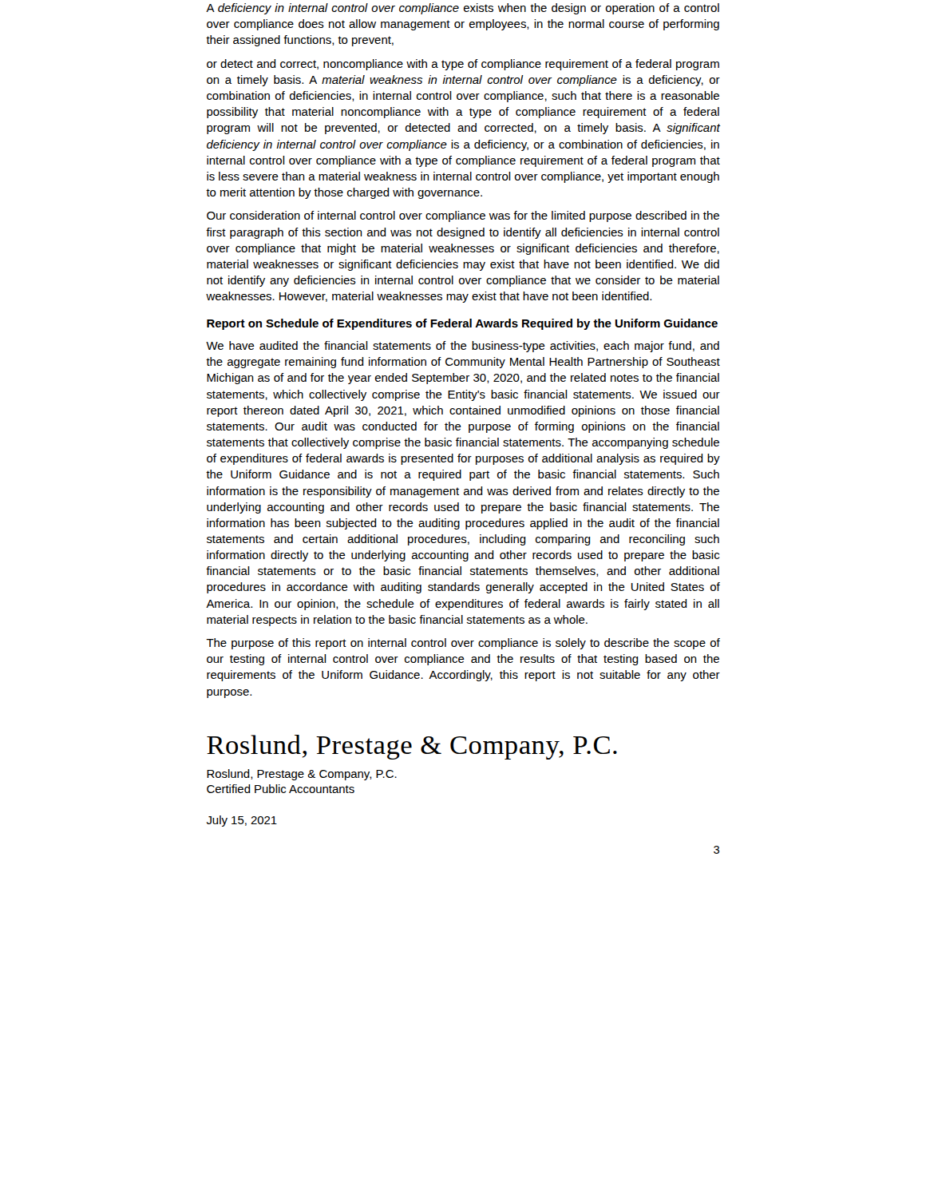A deficiency in internal control over compliance exists when the design or operation of a control over compliance does not allow management or employees, in the normal course of performing their assigned functions, to prevent,
or detect and correct, noncompliance with a type of compliance requirement of a federal program on a timely basis. A material weakness in internal control over compliance is a deficiency, or combination of deficiencies, in internal control over compliance, such that there is a reasonable possibility that material noncompliance with a type of compliance requirement of a federal program will not be prevented, or detected and corrected, on a timely basis. A significant deficiency in internal control over compliance is a deficiency, or a combination of deficiencies, in internal control over compliance with a type of compliance requirement of a federal program that is less severe than a material weakness in internal control over compliance, yet important enough to merit attention by those charged with governance.
Our consideration of internal control over compliance was for the limited purpose described in the first paragraph of this section and was not designed to identify all deficiencies in internal control over compliance that might be material weaknesses or significant deficiencies and therefore, material weaknesses or significant deficiencies may exist that have not been identified. We did not identify any deficiencies in internal control over compliance that we consider to be material weaknesses. However, material weaknesses may exist that have not been identified.
Report on Schedule of Expenditures of Federal Awards Required by the Uniform Guidance
We have audited the financial statements of the business-type activities, each major fund, and the aggregate remaining fund information of Community Mental Health Partnership of Southeast Michigan as of and for the year ended September 30, 2020, and the related notes to the financial statements, which collectively comprise the Entity's basic financial statements. We issued our report thereon dated April 30, 2021, which contained unmodified opinions on those financial statements. Our audit was conducted for the purpose of forming opinions on the financial statements that collectively comprise the basic financial statements. The accompanying schedule of expenditures of federal awards is presented for purposes of additional analysis as required by the Uniform Guidance and is not a required part of the basic financial statements. Such information is the responsibility of management and was derived from and relates directly to the underlying accounting and other records used to prepare the basic financial statements. The information has been subjected to the auditing procedures applied in the audit of the financial statements and certain additional procedures, including comparing and reconciling such information directly to the underlying accounting and other records used to prepare the basic financial statements or to the basic financial statements themselves, and other additional procedures in accordance with auditing standards generally accepted in the United States of America. In our opinion, the schedule of expenditures of federal awards is fairly stated in all material respects in relation to the basic financial statements as a whole.
The purpose of this report on internal control over compliance is solely to describe the scope of our testing of internal control over compliance and the results of that testing based on the requirements of the Uniform Guidance. Accordingly, this report is not suitable for any other purpose.
Roslund, Prestage & Company, P.C.
Roslund, Prestage & Company, P.C.
Certified Public Accountants
July 15, 2021
3